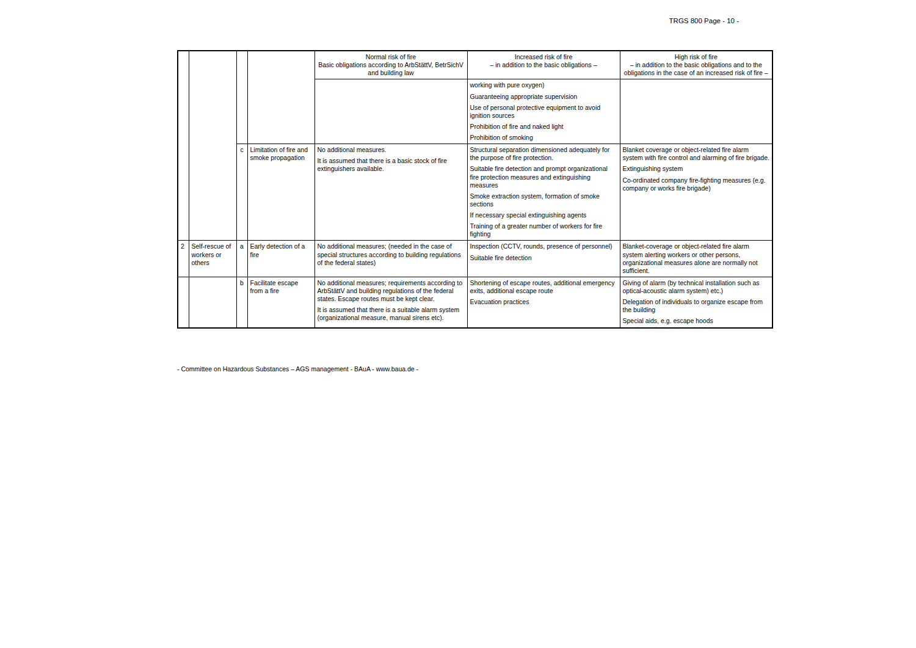TRGS 800 Page - 10 -
| | | | | Normal risk of fire Basic obligations according to ArbStättV, BetrSichV and building law | Increased risk of fire – in addition to the basic obligations – | High risk of fire – in addition to the basic obligations and to the obligations in the case of an increased risk of fire – |
| | | | | | working with pure oxygen) Guaranteeing appropriate supervision Use of personal protective equipment to avoid ignition sources Prohibition of fire and naked light Prohibition of smoking | |
| | | c | Limitation of fire and smoke propagation | No additional measures. It is assumed that there is a basic stock of fire extinguishers available. | Structural separation dimensioned adequately for the purpose of fire protection. Suitable fire detection and prompt organizational fire protection measures and extinguishing measures Smoke extraction system, formation of smoke sections If necessary special extinguishing agents Training of a greater number of workers for fire fighting | Blanket coverage or object-related fire alarm system with fire control and alarming of fire brigade. Extinguishing system Co-ordinated company fire-fighting measures (e.g. company or works fire brigade) |
| 2 | Self-rescue of workers or others | a | Early detection of a fire | No additional measures; (needed in the case of special structures according to building regulations of the federal states) | Inspection (CCTV, rounds, presence of personnel) Suitable fire detection | Blanket-coverage or object-related fire alarm system alerting workers or other persons, organizational measures alone are normally not sufficient. |
| | | b | Facilitate escape from a fire | No additional measures; requirements according to ArbStättV and building regulations of the federal states. Escape routes must be kept clear. It is assumed that there is a suitable alarm system (organizational measure, manual sirens etc). | Shortening of escape routes, additional emergency exits, additional escape route Evacuation practices | Giving of alarm (by technical installation such as optical-acoustic alarm system) etc.) Delegation of individuals to organize escape from the building Special aids, e.g. escape hoods |
- Committee on Hazardous Substances – AGS management - BAuA - www.baua.de -